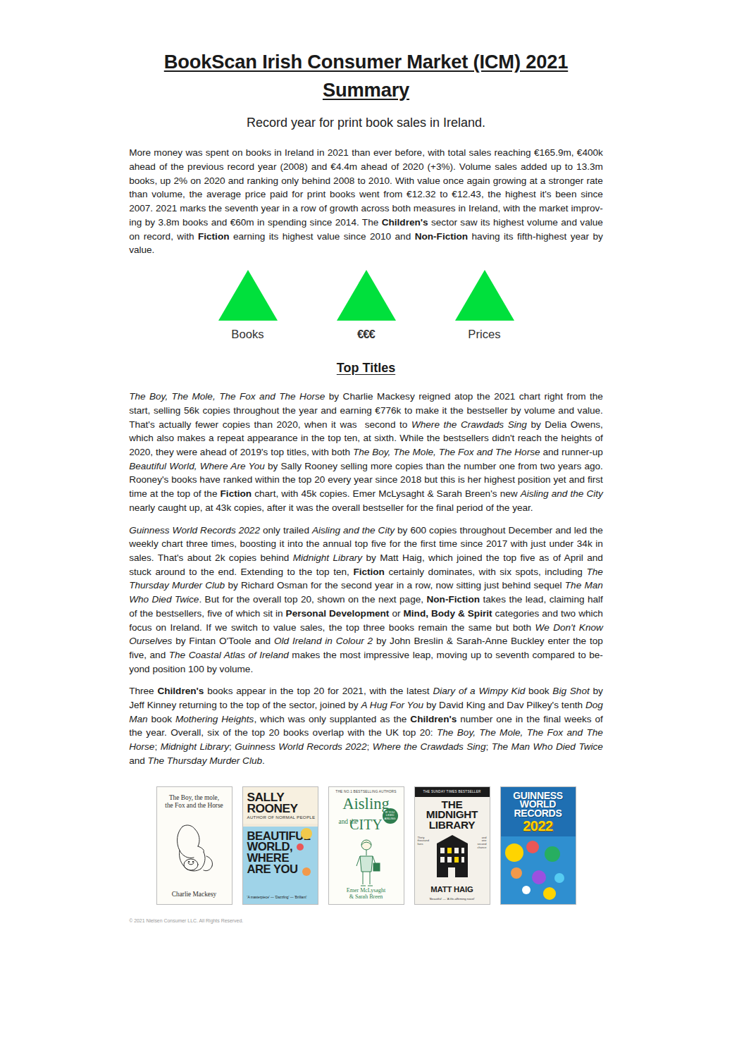BookScan Irish Consumer Market (ICM) 2021 Summary
Record year for print book sales in Ireland.
More money was spent on books in Ireland in 2021 than ever before, with total sales reaching €165.9m, €400k ahead of the previous record year (2008) and €4.4m ahead of 2020 (+3%). Volume sales added up to 13.3m books, up 2% on 2020 and ranking only behind 2008 to 2010. With value once again growing at a stronger rate than volume, the average price paid for print books went from €12.32 to €12.43, the highest it's been since 2007. 2021 marks the seventh year in a row of growth across both measures in Ireland, with the market improving by 3.8m books and €60m in spending since 2014. The Children's sector saw its highest volume and value on record, with Fiction earning its highest value since 2010 and Non-Fiction having its fifth-highest year by value.
Books
€€€
Prices
Top Titles
The Boy, The Mole, The Fox and The Horse by Charlie Mackesy reigned atop the 2021 chart right from the start, selling 56k copies throughout the year and earning €776k to make it the bestseller by volume and value. That's actually fewer copies than 2020, when it was second to Where the Crawdads Sing by Delia Owens, which also makes a repeat appearance in the top ten, at sixth. While the bestsellers didn't reach the heights of 2020, they were ahead of 2019's top titles, with both The Boy, The Mole, The Fox and The Horse and runner-up Beautiful World, Where Are You by Sally Rooney selling more copies than the number one from two years ago. Rooney's books have ranked within the top 20 every year since 2018 but this is her highest position yet and first time at the top of the Fiction chart, with 45k copies. Emer McLysaght & Sarah Breen's new Aisling and the City nearly caught up, at 43k copies, after it was the overall bestseller for the final period of the year.
Guinness World Records 2022 only trailed Aisling and the City by 600 copies throughout December and led the weekly chart three times, boosting it into the annual top five for the first time since 2017 with just under 34k in sales. That's about 2k copies behind Midnight Library by Matt Haig, which joined the top five as of April and stuck around to the end. Extending to the top ten, Fiction certainly dominates, with six spots, including The Thursday Murder Club by Richard Osman for the second year in a row, now sitting just behind sequel The Man Who Died Twice. But for the overall top 20, shown on the next page, Non-Fiction takes the lead, claiming half of the bestsellers, five of which sit in Personal Development or Mind, Body & Spirit categories and two which focus on Ireland. If we switch to value sales, the top three books remain the same but both We Don't Know Ourselves by Fintan O'Toole and Old Ireland in Colour 2 by John Breslin & Sarah-Anne Buckley enter the top five, and The Coastal Atlas of Ireland makes the most impressive leap, moving up to seventh compared to beyond position 100 by volume.
Three Children's books appear in the top 20 for 2021, with the latest Diary of a Wimpy Kid book Big Shot by Jeff Kinney returning to the top of the sector, joined by A Hug For You by David King and Dav Pilkey's tenth Dog Man book Mothering Heights, which was only supplanted as the Children's number one in the final weeks of the year. Overall, six of the top 20 books overlap with the UK top 20: The Boy, The Mole, The Fox and The Horse; Midnight Library; Guinness World Records 2022; Where the Crawdads Sing; The Man Who Died Twice and The Thursday Murder Club.
The Boy, the mole,
the Fox and the Horse
Charlie Mackesy
SALLY
ROONEY
AUTHOR OF NORMAL PEOPLE
BEAUTIFUL
WORLD,
WHERE
ARE YOU
'A masterpiece' — 'Dazzling' — 'Brilliant'
THE NO.1 BESTSELLING AUTHORS
Aisling
and the
CITY
IF YOU
LIKED
AISLING
Emer McLysaght
& Sarah Breen
THE SUNDAY TIMES BESTSELLER
THE
MIDNIGHT
LIBRARY
Thirty
thousand
lives
and
one
second
chance
MATT HAIG
'Beautiful' — 'A life-affirming novel'
GUINNESS
WORLD
RECORDS
2022
© 2021 Nielsen Consumer LLC. All Rights Reserved.